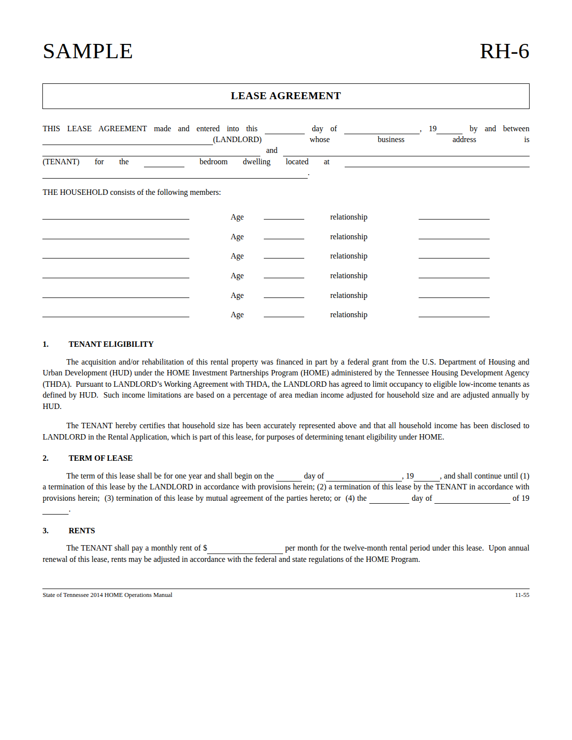SAMPLE
RH-6
LEASE AGREEMENT
THIS LEASE AGREEMENT made and entered into this day of , 19 by and between (LANDLORD) whose business address is and (TENANT) for the bedroom dwelling located at .
THE HOUSEHOLD consists of the following members:
| | Age | | relationship | |
| | Age | | relationship | |
| | Age | | relationship | |
| | Age | | relationship | |
| | Age | | relationship | |
| | Age | | relationship | |
1. TENANT ELIGIBILITY
The acquisition and/or rehabilitation of this rental property was financed in part by a federal grant from the U.S. Department of Housing and Urban Development (HUD) under the HOME Investment Partnerships Program (HOME) administered by the Tennessee Housing Development Agency (THDA). Pursuant to LANDLORD’s Working Agreement with THDA, the LANDLORD has agreed to limit occupancy to eligible low-income tenants as defined by HUD. Such income limitations are based on a percentage of area median income adjusted for household size and are adjusted annually by HUD.
The TENANT hereby certifies that household size has been accurately represented above and that all household income has been disclosed to LANDLORD in the Rental Application, which is part of this lease, for purposes of determining tenant eligibility under HOME.
2. TERM OF LEASE
The term of this lease shall be for one year and shall begin on the day of , 19 , and shall continue until (1) a termination of this lease by the LANDLORD in accordance with provisions herein; (2) a termination of this lease by the TENANT in accordance with provisions herein; (3) termination of this lease by mutual agreement of the parties hereto; or (4) the day of of 19 .
3. RENTS
The TENANT shall pay a monthly rent of $ per month for the twelve-month rental period under this lease. Upon annual renewal of this lease, rents may be adjusted in accordance with the federal and state regulations of the HOME Program.
State of Tennessee 2014 HOME Operations Manual 11-55